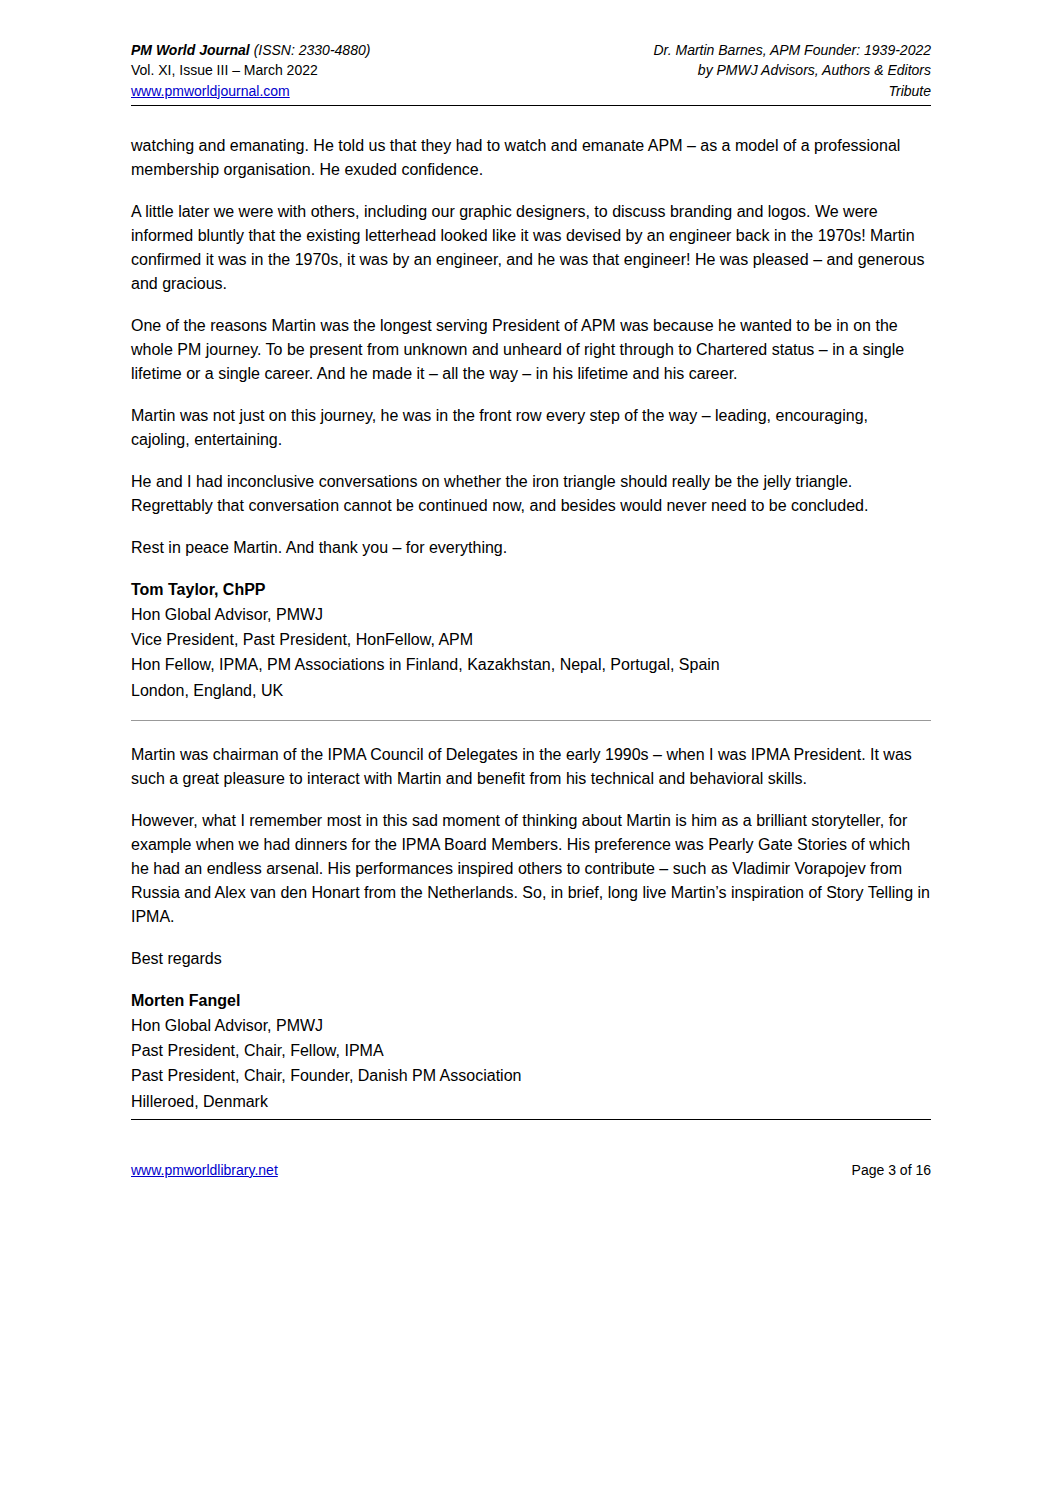PM World Journal (ISSN: 2330-4880)
Vol. XI, Issue III – March 2022
www.pmworldjournal.com
Dr. Martin Barnes, APM Founder: 1939-2022
by PMWJ Advisors, Authors & Editors
Tribute
watching and emanating. He told us that they had to watch and emanate APM – as a model of a professional membership organisation. He exuded confidence.
A little later we were with others, including our graphic designers, to discuss branding and logos. We were informed bluntly that the existing letterhead looked like it was devised by an engineer back in the 1970s! Martin confirmed it was in the 1970s, it was by an engineer, and he was that engineer! He was pleased – and generous and gracious.
One of the reasons Martin was the longest serving President of APM was because he wanted to be in on the whole PM journey. To be present from unknown and unheard of right through to Chartered status – in a single lifetime or a single career. And he made it – all the way – in his lifetime and his career.
Martin was not just on this journey, he was in the front row every step of the way – leading, encouraging, cajoling, entertaining.
He and I had inconclusive conversations on whether the iron triangle should really be the jelly triangle. Regrettably that conversation cannot be continued now, and besides would never need to be concluded.
Rest in peace Martin. And thank you – for everything.
Tom Taylor, ChPP
Hon Global Advisor, PMWJ
Vice President, Past President, HonFellow, APM
Hon Fellow, IPMA, PM Associations in Finland, Kazakhstan, Nepal, Portugal, Spain
London, England, UK
Martin was chairman of the IPMA Council of Delegates in the early 1990s – when I was IPMA President. It was such a great pleasure to interact with Martin and benefit from his technical and behavioral skills.
However, what I remember most in this sad moment of thinking about Martin is him as a brilliant storyteller, for example when we had dinners for the IPMA Board Members. His preference was Pearly Gate Stories of which he had an endless arsenal. His performances inspired others to contribute – such as Vladimir Vorapojev from Russia and Alex van den Honart from the Netherlands. So, in brief, long live Martin’s inspiration of Story Telling in IPMA.
Best regards
Morten Fangel
Hon Global Advisor, PMWJ
Past President, Chair, Fellow, IPMA
Past President, Chair, Founder, Danish PM Association
Hilleroed, Denmark
www.pmworldlibrary.net
Page 3 of 16